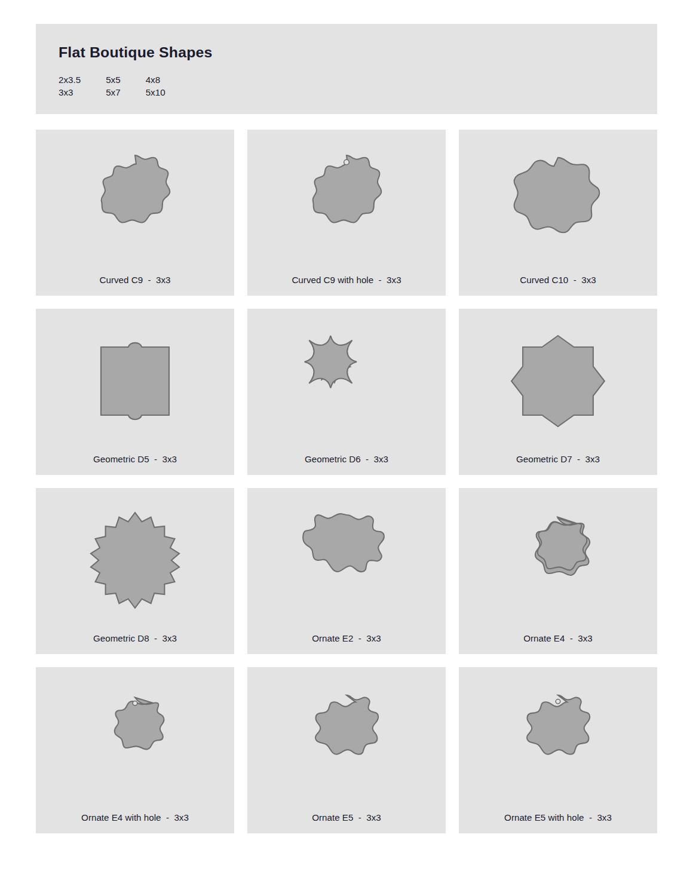Flat Boutique Shapes
| 2x3.5 | 5x5 | 4x8 |
| 3x3 | 5x7 | 5x10 |
Curved C9 - 3x3
Curved C9 with hole - 3x3
Curved C10 - 3x3
Geometric D5 - 3x3
Geometric D6 - 3x3
Geometric D7 - 3x3
Geometric D8 - 3x3
Ornate E2 - 3x3
Ornate E4 - 3x3
Ornate E4 with hole - 3x3
Ornate E5 - 3x3
Ornate E5 with hole - 3x3